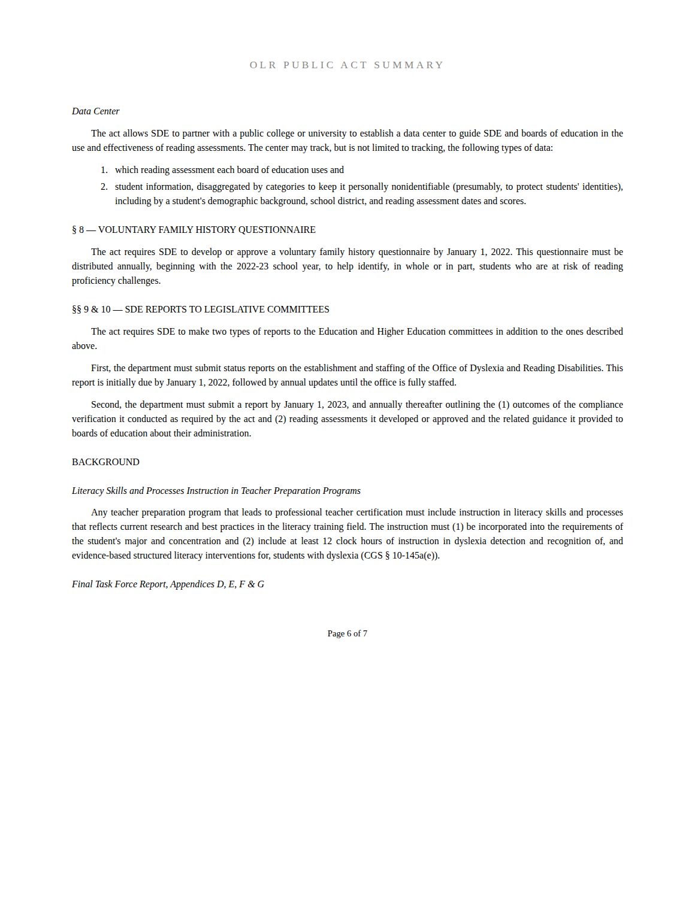OLR PUBLIC ACT SUMMARY
Data Center
The act allows SDE to partner with a public college or university to establish a data center to guide SDE and boards of education in the use and effectiveness of reading assessments. The center may track, but is not limited to tracking, the following types of data:
which reading assessment each board of education uses and
student information, disaggregated by categories to keep it personally nonidentifiable (presumably, to protect students' identities), including by a student's demographic background, school district, and reading assessment dates and scores.
§ 8 — VOLUNTARY FAMILY HISTORY QUESTIONNAIRE
The act requires SDE to develop or approve a voluntary family history questionnaire by January 1, 2022. This questionnaire must be distributed annually, beginning with the 2022-23 school year, to help identify, in whole or in part, students who are at risk of reading proficiency challenges.
§§ 9 & 10 — SDE REPORTS TO LEGISLATIVE COMMITTEES
The act requires SDE to make two types of reports to the Education and Higher Education committees in addition to the ones described above.
First, the department must submit status reports on the establishment and staffing of the Office of Dyslexia and Reading Disabilities. This report is initially due by January 1, 2022, followed by annual updates until the office is fully staffed.
Second, the department must submit a report by January 1, 2023, and annually thereafter outlining the (1) outcomes of the compliance verification it conducted as required by the act and (2) reading assessments it developed or approved and the related guidance it provided to boards of education about their administration.
BACKGROUND
Literacy Skills and Processes Instruction in Teacher Preparation Programs
Any teacher preparation program that leads to professional teacher certification must include instruction in literacy skills and processes that reflects current research and best practices in the literacy training field. The instruction must (1) be incorporated into the requirements of the student's major and concentration and (2) include at least 12 clock hours of instruction in dyslexia detection and recognition of, and evidence-based structured literacy interventions for, students with dyslexia (CGS § 10-145a(e)).
Final Task Force Report, Appendices D, E, F & G
Page 6 of 7